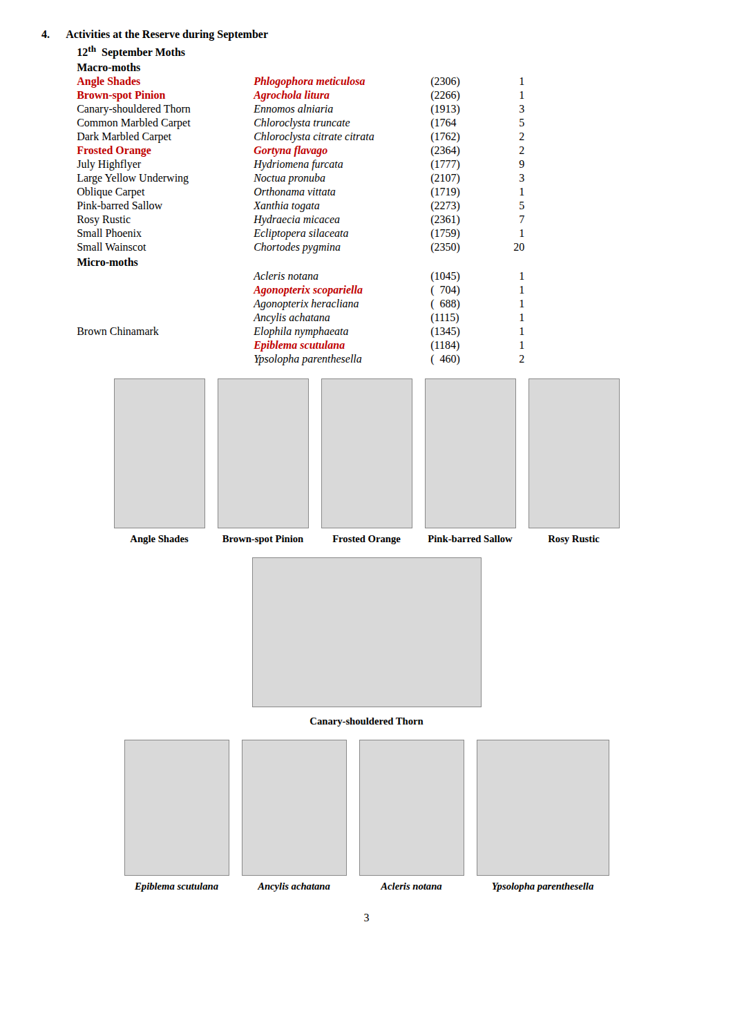4. Activities at the Reserve during September
12th September Moths
Macro-moths
| Angle Shades | Phlogophora meticulosa | (2306) | 1 |
| Brown-spot Pinion | Agrochola litura | (2266) | 1 |
| Canary-shouldered Thorn | Ennomos alniaria | (1913) | 3 |
| Common Marbled Carpet | Chloroclysta truncate | (1764 | 5 |
| Dark Marbled Carpet | Chloroclysta citrate citrata | (1762) | 2 |
| Frosted Orange | Gortyna flavago | (2364) | 2 |
| July Highflyer | Hydriomena furcata | (1777) | 9 |
| Large Yellow Underwing | Noctua pronuba | (2107) | 3 |
| Oblique Carpet | Orthonama vittata | (1719) | 1 |
| Pink-barred Sallow | Xanthia togata | (2273) | 5 |
| Rosy Rustic | Hydraecia micacea | (2361) | 7 |
| Small Phoenix | Ecliptopera silaceata | (1759) | 1 |
| Small Wainscot | Chortodes pygmina | (2350) | 20 |
Micro-moths
| | Acleris notana | (1045) | 1 |
| | Agonopterix scopariella | ( 704) | 1 |
| | Agonopterix heracliana | ( 688) | 1 |
| | Ancylis achatana | (1115) | 1 |
| Brown Chinamark | Elophila nymphaeata | (1345) | 1 |
| | Epiblema scutulana | (1184) | 1 |
| | Ypsolopha parenthesella | ( 460) | 2 |
Angle Shades
Brown-spot Pinion
Frosted Orange
Pink-barred Sallow
Rosy Rustic
Canary-shouldered Thorn
Epiblema scutulana
Ancylis achatana
Acleris notana
Ypsolopha parenthesella
3